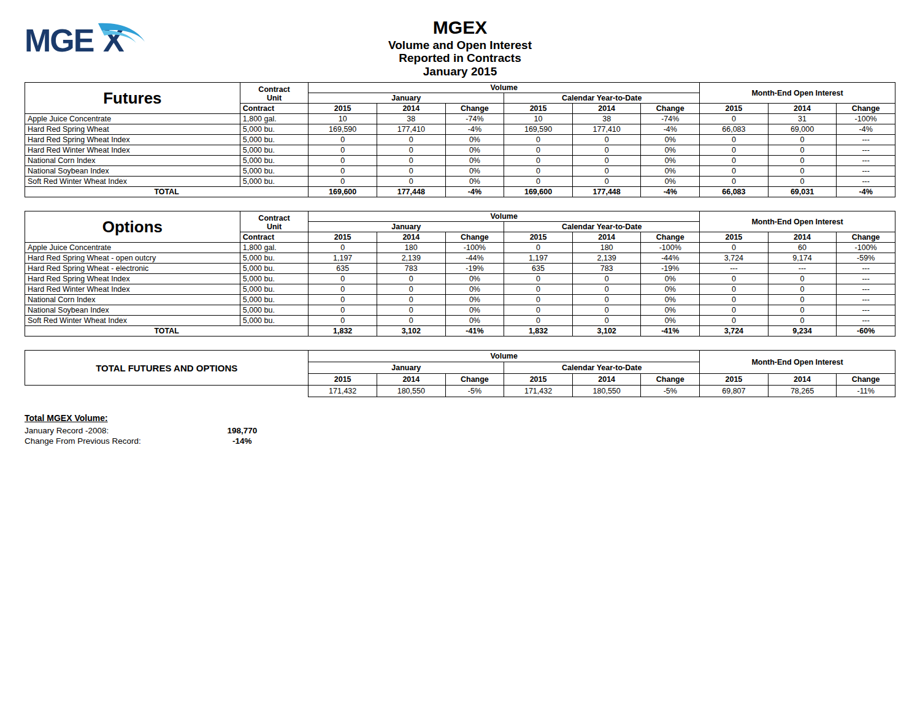MGE X
MGEX
Volume and Open Interest
Reported in Contracts
January 2015
| Futures | Contract Unit | Volume | Month-End Open Interest |
| --- | --- | --- | --- |
| January | Calendar Year-to-Date |
| Contract | 2015 | 2014 | Change | 2015 | 2014 | Change | 2015 | 2014 | Change |
| Apple Juice Concentrate | 1,800 gal. | 10 | 38 | -74% | 10 | 38 | -74% | 0 | 31 | -100% |
| Hard Red Spring Wheat | 5,000 bu. | 169,590 | 177,410 | -4% | 169,590 | 177,410 | -4% | 66,083 | 69,000 | -4% |
| Hard Red Spring Wheat Index | 5,000 bu. | 0 | 0 | 0% | 0 | 0 | 0% | 0 | 0 | --- |
| Hard Red Winter Wheat Index | 5,000 bu. | 0 | 0 | 0% | 0 | 0 | 0% | 0 | 0 | --- |
| National Corn Index | 5,000 bu. | 0 | 0 | 0% | 0 | 0 | 0% | 0 | 0 | --- |
| National Soybean Index | 5,000 bu. | 0 | 0 | 0% | 0 | 0 | 0% | 0 | 0 | --- |
| Soft Red Winter Wheat Index | 5,000 bu. | 0 | 0 | 0% | 0 | 0 | 0% | 0 | 0 | --- |
| TOTAL | 169,600 | 177,448 | -4% | 169,600 | 177,448 | -4% | 66,083 | 69,031 | -4% |
| Options | Contract Unit | Volume | Month-End Open Interest |
| --- | --- | --- | --- |
| January | Calendar Year-to-Date |
| Contract | 2015 | 2014 | Change | 2015 | 2014 | Change | 2015 | 2014 | Change |
| Apple Juice Concentrate | 1,800 gal. | 0 | 180 | -100% | 0 | 180 | -100% | 0 | 60 | -100% |
| Hard Red Spring Wheat - open outcry | 5,000 bu. | 1,197 | 2,139 | -44% | 1,197 | 2,139 | -44% | 3,724 | 9,174 | -59% |
| Hard Red Spring Wheat - electronic | 5,000 bu. | 635 | 783 | -19% | 635 | 783 | -19% | --- | --- | --- |
| Hard Red Spring Wheat Index | 5,000 bu. | 0 | 0 | 0% | 0 | 0 | 0% | 0 | 0 | --- |
| Hard Red Winter Wheat Index | 5,000 bu. | 0 | 0 | 0% | 0 | 0 | 0% | 0 | 0 | --- |
| National Corn Index | 5,000 bu. | 0 | 0 | 0% | 0 | 0 | 0% | 0 | 0 | --- |
| National Soybean Index | 5,000 bu. | 0 | 0 | 0% | 0 | 0 | 0% | 0 | 0 | --- |
| Soft Red Winter Wheat Index | 5,000 bu. | 0 | 0 | 0% | 0 | 0 | 0% | 0 | 0 | --- |
| TOTAL | 1,832 | 3,102 | -41% | 1,832 | 3,102 | -41% | 3,724 | 9,234 | -60% |
| TOTAL FUTURES AND OPTIONS | Volume | Month-End Open Interest |
| January | Calendar Year-to-Date |
| 2015 | 2014 | Change | 2015 | 2014 | Change | 2015 | 2014 | Change |
| | 171,432 | 180,550 | -5% | 171,432 | 180,550 | -5% | 69,807 | 78,265 | -11% |
Total MGEX Volume:
| January Record -2008: | 198,770 |
| Change From Previous Record: | -14% |